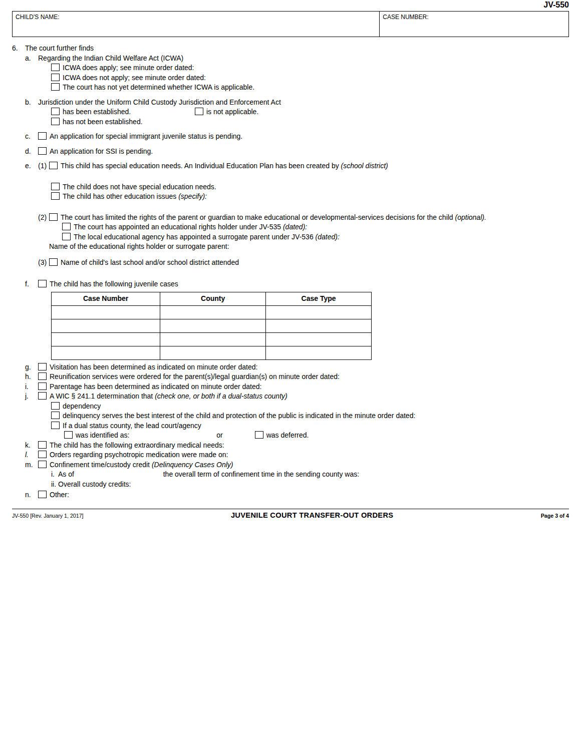JV-550
| CHILD'S NAME: | CASE NUMBER: |
6.
The court further finds
a.
Regarding the Indian Child Welfare Act (ICWA)
ICWA does apply; see minute order dated:
ICWA does not apply; see minute order dated:
The court has not yet determined whether ICWA is applicable.
b.
Jurisdiction under the Uniform Child Custody Jurisdiction and Enforcement Act
has been established. is not applicable.
has not been established.
c.
An application for special immigrant juvenile status is pending.
d.
An application for SSI is pending.
e.
(1)
This child has special education needs. An Individual Education Plan has been created by (school district)
The child does not have special education needs.
The child has other education issues (specify):
(2)
The court has limited the rights of the parent or guardian to make educational or developmental-services decisions for the child (optional).
The court has appointed an educational rights holder under JV-535 (dated):
The local educational agency has appointed a surrogate parent under JV-536 (dated):
Name of the educational rights holder or surrogate parent:
(3)
Name of child's last school and/or school district attended
f.
The child has the following juvenile cases
| Case Number | County | Case Type |
| --- | --- | --- |
g.
Visitation has been determined as indicated on minute order dated:
h.
Reunification services were ordered for the parent(s)/legal guardian(s) on minute order dated:
i.
Parentage has been determined as indicated on minute order dated:
j.
A WIC § 241.1 determination that (check one, or both if a dual-status county)
dependency
delinquency serves the best interest of the child and protection of the public is indicated in the minute order dated:
If a dual status county, the lead court/agency
was identified as: or was deferred.
k.
The child has the following extraordinary medical needs:
l.
Orders regarding psychotropic medication were made on:
m.
Confinement time/custody credit (Delinquency Cases Only)
i. As of the overall term of confinement time in the sending county was:
ii. Overall custody credits:
n.
Other:
JV-550 [Rev. January 1, 2017]
JUVENILE COURT TRANSFER-OUT ORDERS
Page 3 of 4